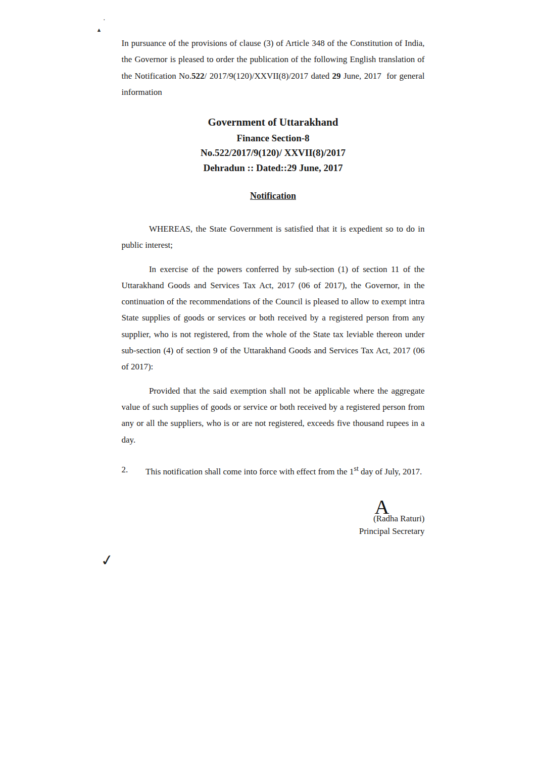. ▲
In pursuance of the provisions of clause (3) of Article 348 of the Constitution of India, the Governor is pleased to order the publication of the following English translation of the Notification No.522/ 2017/9(120)/XXVII(8)/2017 dated 29 June, 2017 for general information
Government of Uttarakhand Finance Section-8 No.522/2017/9(120)/ XXVII(8)/2017 Dehradun :: Dated::29 June, 2017
Notification
WHEREAS, the State Government is satisfied that it is expedient so to do in public interest;
In exercise of the powers conferred by sub-section (1) of section 11 of the Uttarakhand Goods and Services Tax Act, 2017 (06 of 2017), the Governor, in the continuation of the recommendations of the Council is pleased to allow to exempt intra State supplies of goods or services or both received by a registered person from any supplier, who is not registered, from the whole of the State tax leviable thereon under sub-section (4) of section 9 of the Uttarakhand Goods and Services Tax Act, 2017 (06 of 2017):
Provided that the said exemption shall not be applicable where the aggregate value of such supplies of goods or service or both received by a registered person from any or all the suppliers, who is or are not registered, exceeds five thousand rupees in a day.
2.
This notification shall come into force with effect from the 1st day of July, 2017.
A (Radha Raturi) Principal Secretary
✓